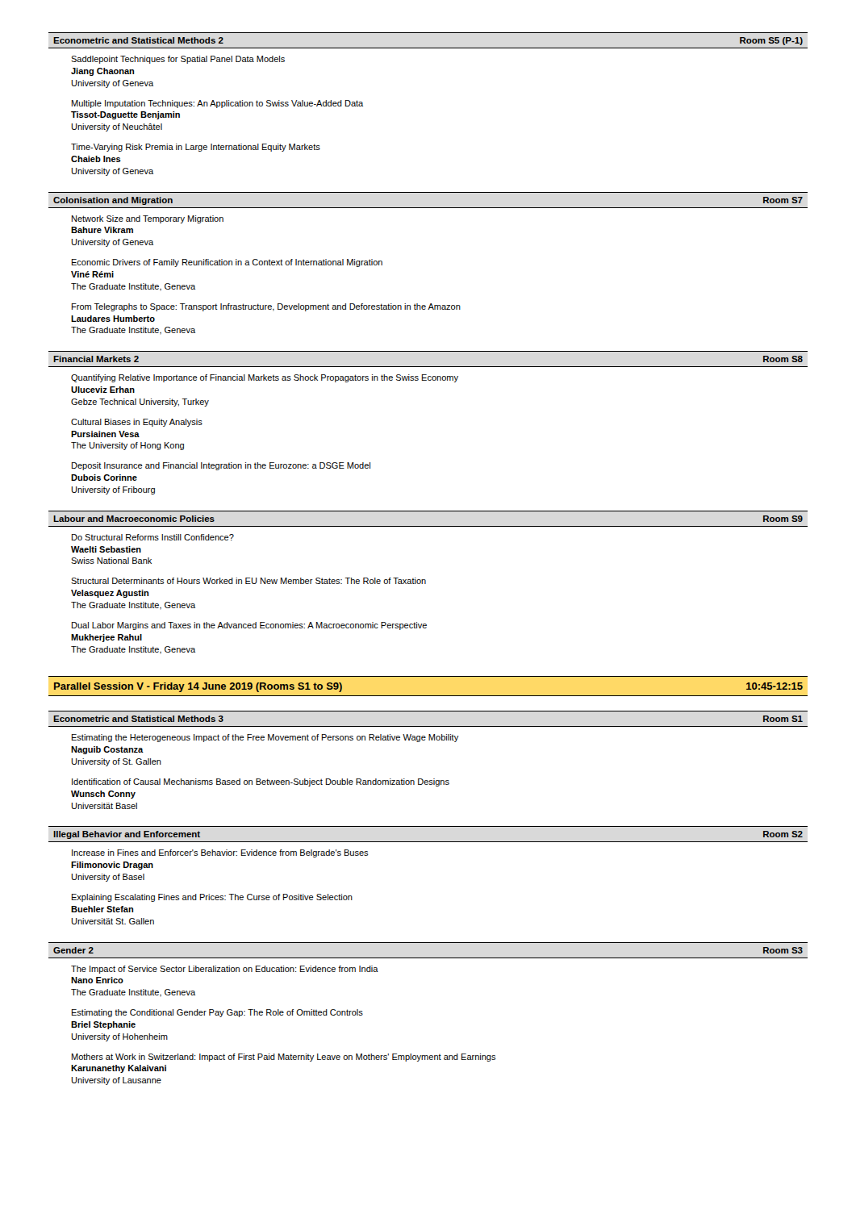Econometric and Statistical Methods 2 Room S5 (P-1)
Saddlepoint Techniques for Spatial Panel Data Models Jiang Chaonan University of Geneva
Multiple Imputation Techniques: An Application to Swiss Value-Added Data Tissot-Daguette Benjamin University of Neuchâtel
Time-Varying Risk Premia in Large International Equity Markets Chaieb Ines University of Geneva
Colonisation and Migration Room S7
Network Size and Temporary Migration Bahure Vikram University of Geneva
Economic Drivers of Family Reunification in a Context of International Migration Viné Rémi The Graduate Institute, Geneva
From Telegraphs to Space: Transport Infrastructure, Development and Deforestation in the Amazon Laudares Humberto The Graduate Institute, Geneva
Financial Markets 2 Room S8
Quantifying Relative Importance of Financial Markets as Shock Propagators in the Swiss Economy Uluceviz Erhan Gebze Technical University, Turkey
Cultural Biases in Equity Analysis Pursiainen Vesa The University of Hong Kong
Deposit Insurance and Financial Integration in the Eurozone: a DSGE Model Dubois Corinne University of Fribourg
Labour and Macroeconomic Policies Room S9
Do Structural Reforms Instill Confidence? Waelti Sebastien Swiss National Bank
Structural Determinants of Hours Worked in EU New Member States: The Role of Taxation Velasquez Agustin The Graduate Institute, Geneva
Dual Labor Margins and Taxes in the Advanced Economies: A Macroeconomic Perspective Mukherjee Rahul The Graduate Institute, Geneva
Parallel Session V - Friday 14 June 2019 (Rooms S1 to S9) 10:45-12:15
Econometric and Statistical Methods 3 Room S1
Estimating the Heterogeneous Impact of the Free Movement of Persons on Relative Wage Mobility Naguib Costanza University of St. Gallen
Identification of Causal Mechanisms Based on Between-Subject Double Randomization Designs Wunsch Conny Universität Basel
Illegal Behavior and Enforcement Room S2
Increase in Fines and Enforcer's Behavior: Evidence from Belgrade's Buses Filimonovic Dragan University of Basel
Explaining Escalating Fines and Prices: The Curse of Positive Selection Buehler Stefan Universität St. Gallen
Gender 2 Room S3
The Impact of Service Sector Liberalization on Education: Evidence from India Nano Enrico The Graduate Institute, Geneva
Estimating the Conditional Gender Pay Gap: The Role of Omitted Controls Briel Stephanie University of Hohenheim
Mothers at Work in Switzerland: Impact of First Paid Maternity Leave on Mothers' Employment and Earnings Karunanethy Kalaivani University of Lausanne